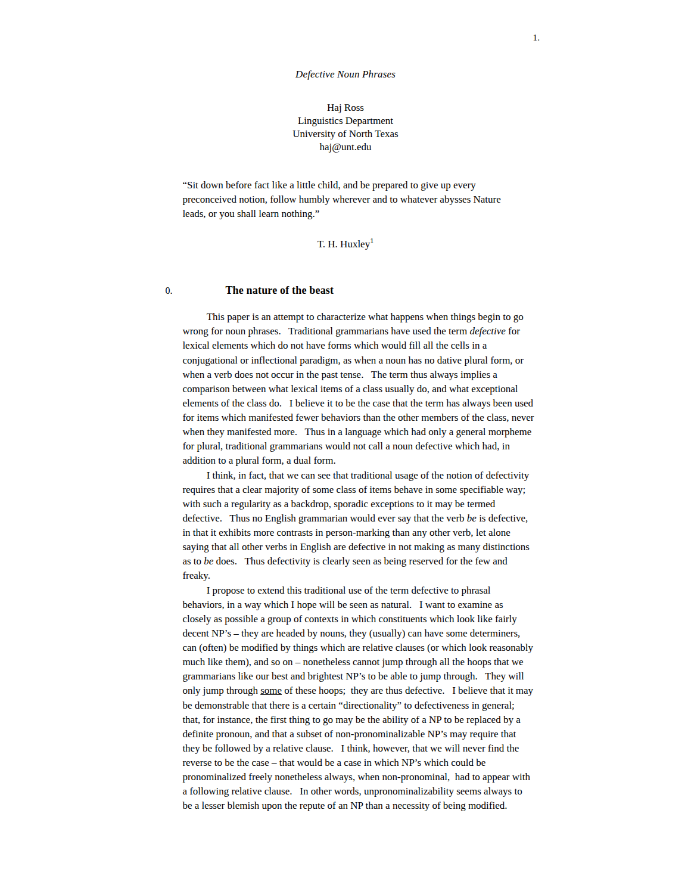1.
Defective Noun Phrases
Haj Ross Linguistics Department University of North Texas haj@unt.edu
“Sit down before fact like a little child, and be prepared to give up every preconceived notion, follow humbly wherever and to whatever abysses Nature leads, or you shall learn nothing.”
T. H. Huxley1
0. The nature of the beast
This paper is an attempt to characterize what happens when things begin to go wrong for noun phrases. Traditional grammarians have used the term defective for lexical elements which do not have forms which would fill all the cells in a conjugational or inflectional paradigm, as when a noun has no dative plural form, or when a verb does not occur in the past tense. The term thus always implies a comparison between what lexical items of a class usually do, and what exceptional elements of the class do. I believe it to be the case that the term has always been used for items which manifested fewer behaviors than the other members of the class, never when they manifested more. Thus in a language which had only a general morpheme for plural, traditional grammarians would not call a noun defective which had, in addition to a plural form, a dual form.
I think, in fact, that we can see that traditional usage of the notion of defectivity requires that a clear majority of some class of items behave in some specifiable way; with such a regularity as a backdrop, sporadic exceptions to it may be termed defective. Thus no English grammarian would ever say that the verb be is defective, in that it exhibits more contrasts in person-marking than any other verb, let alone saying that all other verbs in English are defective in not making as many distinctions as to be does. Thus defectivity is clearly seen as being reserved for the few and freaky.
I propose to extend this traditional use of the term defective to phrasal behaviors, in a way which I hope will be seen as natural. I want to examine as closely as possible a group of contexts in which constituents which look like fairly decent NP’s – they are headed by nouns, they (usually) can have some determiners, can (often) be modified by things which are relative clauses (or which look reasonably much like them), and so on – nonetheless cannot jump through all the hoops that we grammarians like our best and brightest NP’s to be able to jump through. They will only jump through some of these hoops; they are thus defective. I believe that it may be demonstrable that there is a certain “directionality” to defectiveness in general; that, for instance, the first thing to go may be the ability of a NP to be replaced by a definite pronoun, and that a subset of non-pronominalizable NP’s may require that they be followed by a relative clause. I think, however, that we will never find the reverse to be the case – that would be a case in which NP’s which could be pronominalized freely nonetheless always, when non-pronominal, had to appear with a following relative clause. In other words, unpronominalizability seems always to be a lesser blemish upon the repute of an NP than a necessity of being modified.